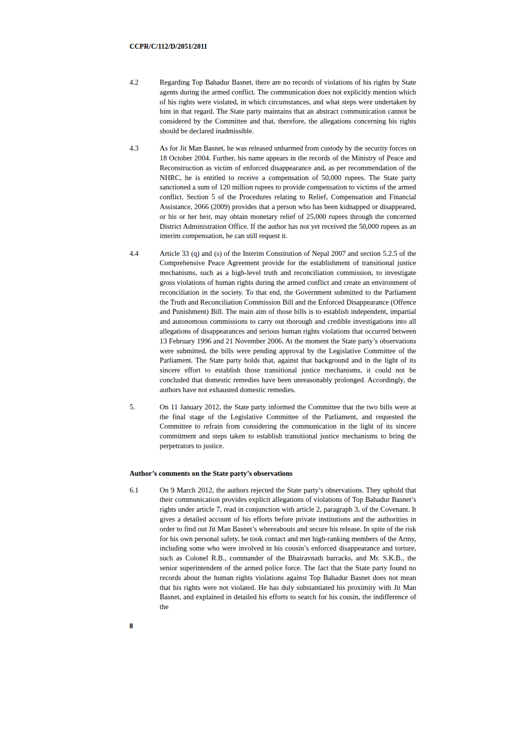CCPR/C/112/D/2051/2011
4.2
Regarding Top Bahadur Basnet, there are no records of violations of his rights by State agents during the armed conflict. The communication does not explicitly mention which of his rights were violated, in which circumstances, and what steps were undertaken by him in that regard. The State party maintains that an abstract communication cannot be considered by the Committee and that, therefore, the allegations concerning his rights should be declared inadmissible.
4.3
As for Jit Man Basnet, he was released unharmed from custody by the security forces on 18 October 2004. Further, his name appears in the records of the Ministry of Peace and Reconstruction as victim of enforced disappearance and, as per recommendation of the NHRC, he is entitled to receive a compensation of 50,000 rupees. The State party sanctioned a sum of 120 million rupees to provide compensation to victims of the armed conflict. Section 5 of the Procedures relating to Relief, Compensation and Financial Assistance, 2066 (2009) provides that a person who has been kidnapped or disappeared, or his or her heir, may obtain monetary relief of 25,000 rupees through the concerned District Administration Office. If the author has not yet received the 50,000 rupees as an interim compensation, he can still request it.
4.4
Article 33 (q) and (s) of the Interim Constitution of Nepal 2007 and section 5.2.5 of the Comprehensive Peace Agreement provide for the establishment of transitional justice mechanisms, such as a high-level truth and reconciliation commission, to investigate gross violations of human rights during the armed conflict and create an environment of reconciliation in the society. To that end, the Government submitted to the Parliament the Truth and Reconciliation Commission Bill and the Enforced Disappearance (Offence and Punishment) Bill. The main aim of those bills is to establish independent, impartial and autonomous commissions to carry out thorough and credible investigations into all allegations of disappearances and serious human rights violations that occurred between 13 February 1996 and 21 November 2006. At the moment the State party’s observations were submitted, the bills were pending approval by the Legislative Committee of the Parliament. The State party holds that, against that background and in the light of its sincere effort to establish those transitional justice mechanisms, it could not be concluded that domestic remedies have been unreasonably prolonged. Accordingly, the authors have not exhausted domestic remedies.
5.
On 11 January 2012, the State party informed the Committee that the two bills were at the final stage of the Legislative Committee of the Parliament, and requested the Committee to refrain from considering the communication in the light of its sincere commitment and steps taken to establish transitional justice mechanisms to bring the perpetrators to justice.
Author’s comments on the State party’s observations
6.1
On 9 March 2012, the authors rejected the State party’s observations. They uphold that their communication provides explicit allegations of violations of Top Bahadur Basnet’s rights under article 7, read in conjunction with article 2, paragraph 3, of the Covenant. It gives a detailed account of his efforts before private institutions and the authorities in order to find out Jit Man Basnet’s whereabouts and secure his release. In spite of the risk for his own personal safety, he took contact and met high-ranking members of the Army, including some who were involved in his cousin’s enforced disappearance and torture, such as Colonel R.B., commander of the Bhairavnath barracks, and Mr. S.K.B., the senior superintendent of the armed police force. The fact that the State party found no records about the human rights violations against Top Bahadur Basnet does not mean that his rights were not violated. He has duly substantiated his proximity with Jit Man Basnet, and explained in detailed his efforts to search for his cousin, the indifference of the
8